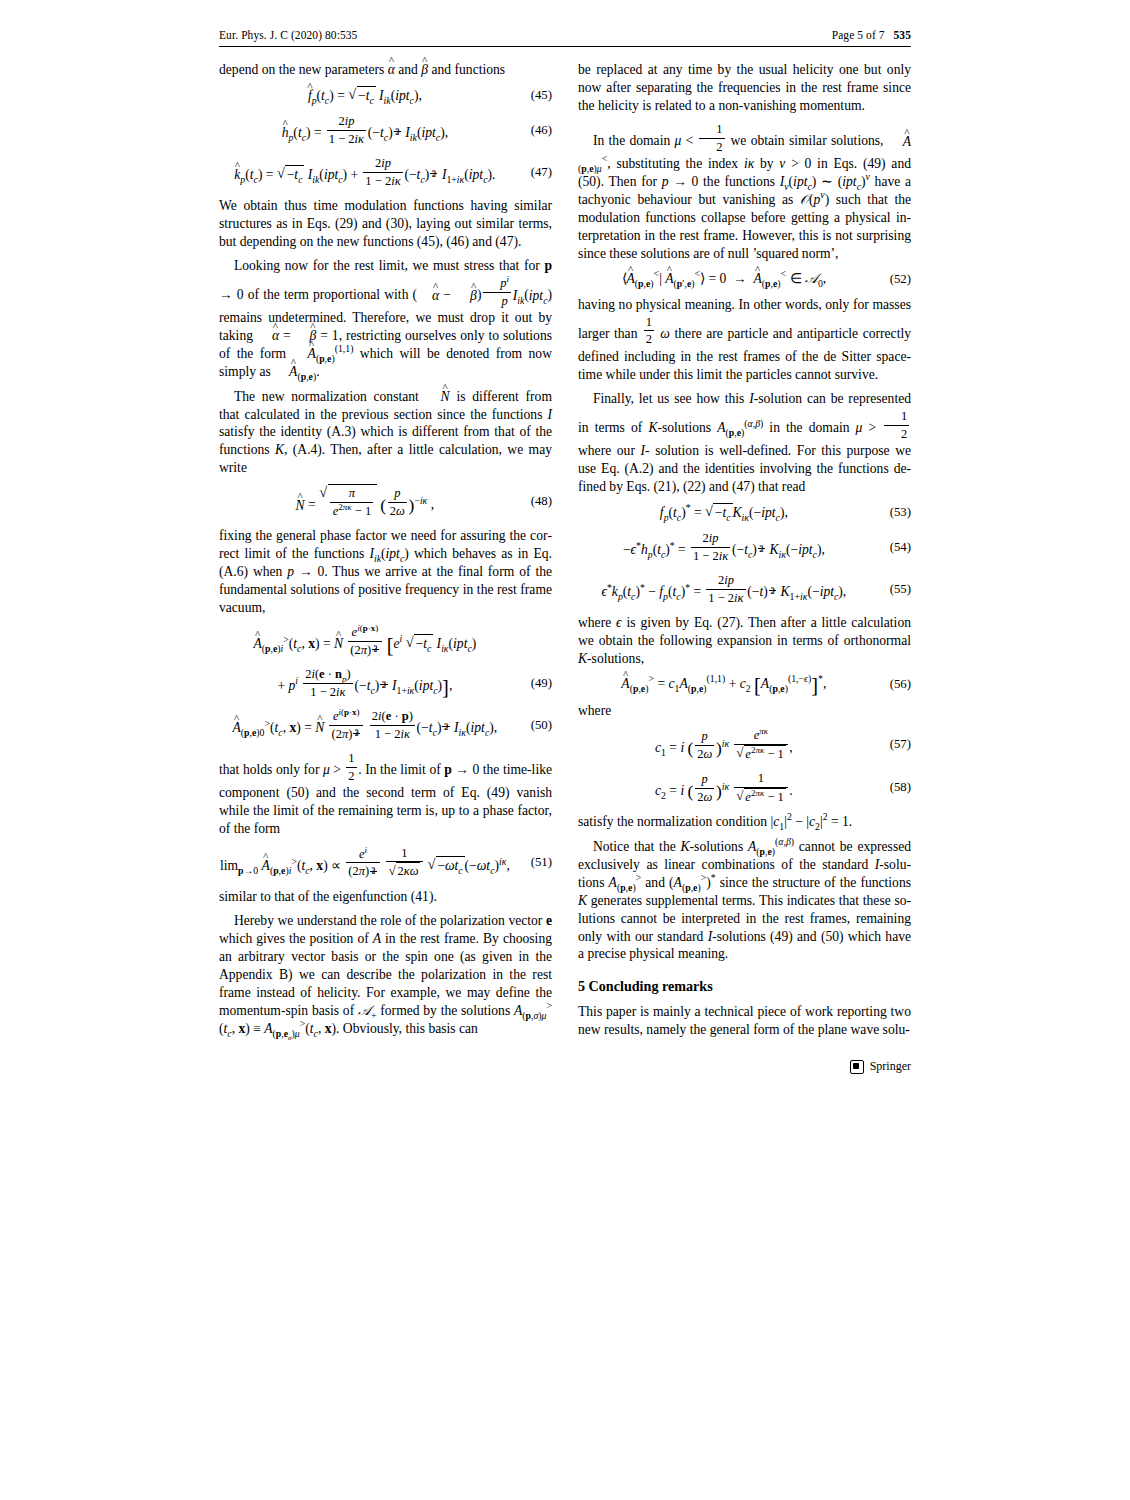Eur. Phys. J. C (2020) 80:535
Page 5 of 7 535
depend on the new parameters α and β and functions
fp(tc) = −tc Iik(iptc),
(45)
hp(tc) = 2ip 1 − 2iκ(−tc)32 Iik(iptc),
(46)
kp(tc) = −tc Iik(iptc) + 2ip 1 − 2iκ(−tc)32 I1+iκ(iptc).
(47)
We obtain thus time modulation functions having similar structures as in Eqs. (29) and (30), laying out similar terms, but depending on the new functions (45), (46) and (47).
Looking now for the rest limit, we must stress that for p → 0 of the term proportional with (α − β)pi p Iik(iptc) remains undetermined. Therefore, we must drop it out by taking α = β = 1, restricting ourselves only to solutions of the form A(p,e)(1,1) which will be denoted from now simply as A(p,e).
The new normalization constant N is different from that calculated in the previous section since the functions I satisfy the identity (A.3) which is different from that of the functions K, (A.4). Then, after a little calculation, we may write
N = πe2πκ − 1 (p 2ω)−iκ ,
(48)
fixing the general phase factor we need for assuring the correct limit of the functions Iik(iptc) which behaves as in Eq. (A.6) when p → 0. Thus we arrive at the final form of the fundamental solutions of positive frequency in the rest frame vacuum,
A(p,e)i>(tc, x) = N ei(p·x)(2π)32 [ei −tc Iiκ(iptc)
+ pi 2i(e · np) 1 − 2iκ(−tc)32 I1+iκ(iptc)],
(49)
A(p,e)0>(tc, x) = N ei(p·x)(2π)32 2i(e · p) 1 − 2iκ(−tc)32 Iiκ(iptc),
(50)
that holds only for μ > 12. In the limit of p → 0 the time-like component (50) and the second term of Eq. (49) vanish while the limit of the remaining term is, up to a phase factor, of the form
limp→0 A(p,e)i>(tc, x) ∝ ei(2π)32 12κω −ωtc(−ωtc)iκ,
(51)
similar to that of the eigenfunction (41).
Hereby we understand the role of the polarization vector e which gives the position of A in the rest frame. By choosing an arbitrary vector basis or the spin one (as given in the Appendix B) we can describe the polarization in the rest frame instead of helicity. For example, we may define the momentum-spin basis of 𝒜+ formed by the solutions A(p,σ)μ>(tc, x) ≡ A(p,eσ)μ>(tc, x). Obviously, this basis can
be replaced at any time by the usual helicity one but only now after separating the frequencies in the rest frame since the helicity is related to a non-vanishing momentum.
In the domain μ < 12 we obtain similar solutions, A(p,e)μ<, substituting the index iκ by ν > 0 in Eqs. (49) and (50). Then for p → 0 the functions Iν(iptc) ∼ (iptc)ν have a tachyonic behaviour but vanishing as 𝒪(pν) such that the modulation functions collapse before getting a physical interpretation in the rest frame. However, this is not surprising since these solutions are of null ’squared norm’,
⟨A(p,e)<| A(p′,e)<⟩ = 0 → A(p,e)< ∈ 𝒜0,
(52)
having no physical meaning. In other words, only for masses larger than 12 ω there are particle and antiparticle correctly defined including in the rest frames of the de Sitter space-time while under this limit the particles cannot survive.
Finally, let us see how this I-solution can be represented in terms of K-solutions A(p,e)(α,β) in the domain μ > 12 where our I- solution is well-defined. For this purpose we use Eq. (A.2) and the identities involving the functions defined by Eqs. (21), (22) and (47) that read
fp(tc)* = −tc Kiκ(−iptc),
(53)
−ϵ*hp(tc)* = 2ip 1 − 2iκ(−tc)32 Kiκ(−iptc),
(54)
ϵ*kp(tc)* − fp(tc)* = 2ip 1 − 2iκ(−t)32 K1+iκ(−iptc),
(55)
where ϵ is given by Eq. (27). Then after a little calculation we obtain the following expansion in terms of orthonormal K-solutions,
A(p,e)> = c1A(p,e)(1,1) + c2 [A(p,e)(1,−ϵ)]*,
(56)
where
c1 = i (p 2ω)iκ eπκ e2πκ − 1,
(57)
c2 = i (p 2ω)iκ 1 e2πκ − 1.
(58)
satisfy the normalization condition |c1|2 − |c2|2 = 1.
Notice that the K-solutions A(p,e)(α,β) cannot be expressed exclusively as linear combinations of the standard I-solutions A(p,e)> and (A(p,e)>)* since the structure of the functions K generates supplemental terms. This indicates that these solutions cannot be interpreted in the rest frames, remaining only with our standard I-solutions (49) and (50) which have a precise physical meaning.
5 Concluding remarks
This paper is mainly a technical piece of work reporting two new results, namely the general form of the plane wave solu-
Springer